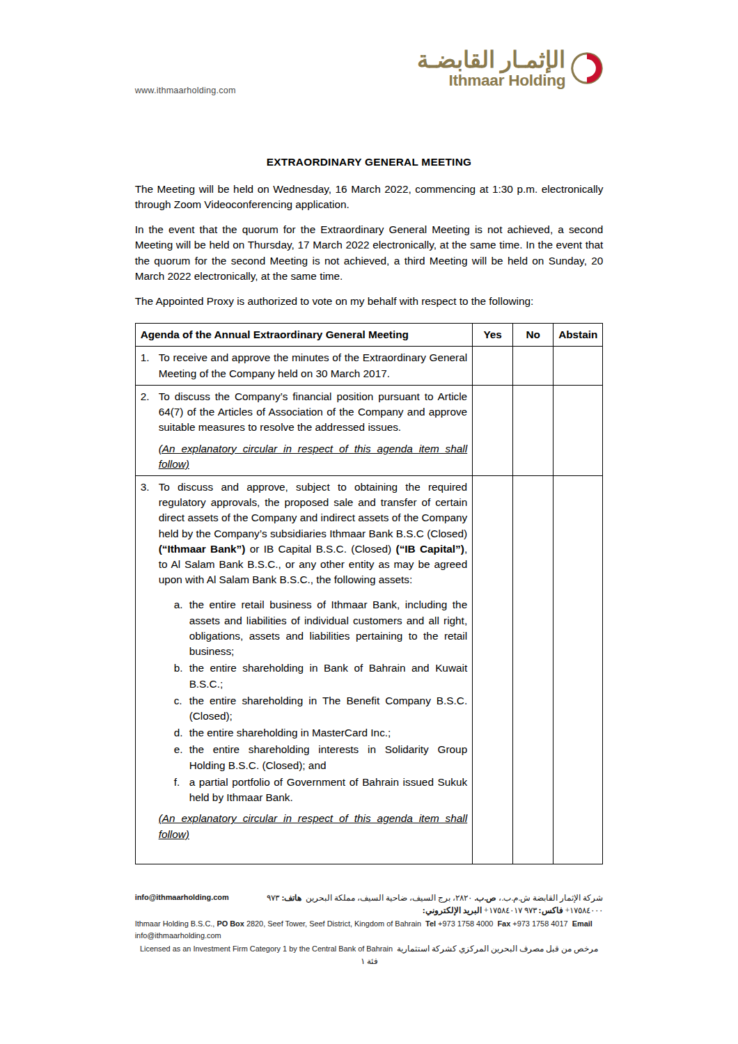www.ithmaarholding.com
الإثمـار القابضـة
Ithmaar Holding
EXTRAORDINARY GENERAL MEETING
The Meeting will be held on Wednesday, 16 March 2022, commencing at 1:30 p.m. electronically through Zoom Videoconferencing application.
In the event that the quorum for the Extraordinary General Meeting is not achieved, a second Meeting will be held on Thursday, 17 March 2022 electronically, at the same time. In the event that the quorum for the second Meeting is not achieved, a third Meeting will be held on Sunday, 20 March 2022 electronically, at the same time.
The Appointed Proxy is authorized to vote on my behalf with respect to the following:
| Agenda of the Annual Extraordinary General Meeting | Yes | No | Abstain |
| --- | --- | --- | --- |
| 1. To receive and approve the minutes of the Extraordinary General Meeting of the Company held on 30 March 2017. | | | |
| 2. To discuss the Company’s financial position pursuant to Article 64(7) of the Articles of Association of the Company and approve suitable measures to resolve the addressed issues. (An explanatory circular in respect of this agenda item shall follow) | | | |
| 3. To discuss and approve, subject to obtaining the required regulatory approvals, the proposed sale and transfer of certain direct assets of the Company and indirect assets of the Company held by the Company’s subsidiaries Ithmaar Bank B.S.C (Closed) (“Ithmaar Bank”) or IB Capital B.S.C. (Closed) (“IB Capital”) , to Al Salam Bank B.S.C., or any other entity as may be agreed upon with Al Salam Bank B.S.C., the following assets: a. the entire retail business of Ithmaar Bank, including the assets and liabilities of individual customers and all right, obligations, assets and liabilities pertaining to the retail business; b. the entire shareholding in Bank of Bahrain and Kuwait B.S.C.; c. the entire shareholding in The Benefit Company B.S.C. (Closed); d. the entire shareholding in MasterCard Inc.; e. the entire shareholding interests in Solidarity Group Holding B.S.C. (Closed); and f. a partial portfolio of Government of Bahrain issued Sukuk held by Ithmaar Bank. (An explanatory circular in respect of this agenda item shall follow) | | | |
info@ithmaarholding.com شركة الإثمار القابضة ش.م.ب.، ص.ب. ٢٨٢٠، برج السيف، ضاحية السيف، مملكة البحرين هاتف: ٩٧٣ ١٧٥٨٤٠٠٠+ فاكس: ٩٧٣ ١٧٥٨٤٠١٧+ البريد الإلكتروني:
Ithmaar Holding B.S.C., PO Box 2820, Seef Tower, Seef District, Kingdom of Bahrain Tel +973 1758 4000 Fax +973 1758 4017 Email info@ithmaarholding.com
Licensed as an Investment Firm Category 1 by the Central Bank of Bahrain مرخص من قبل مصرف البحرين المركزي كشركة استثمارية فئة ١